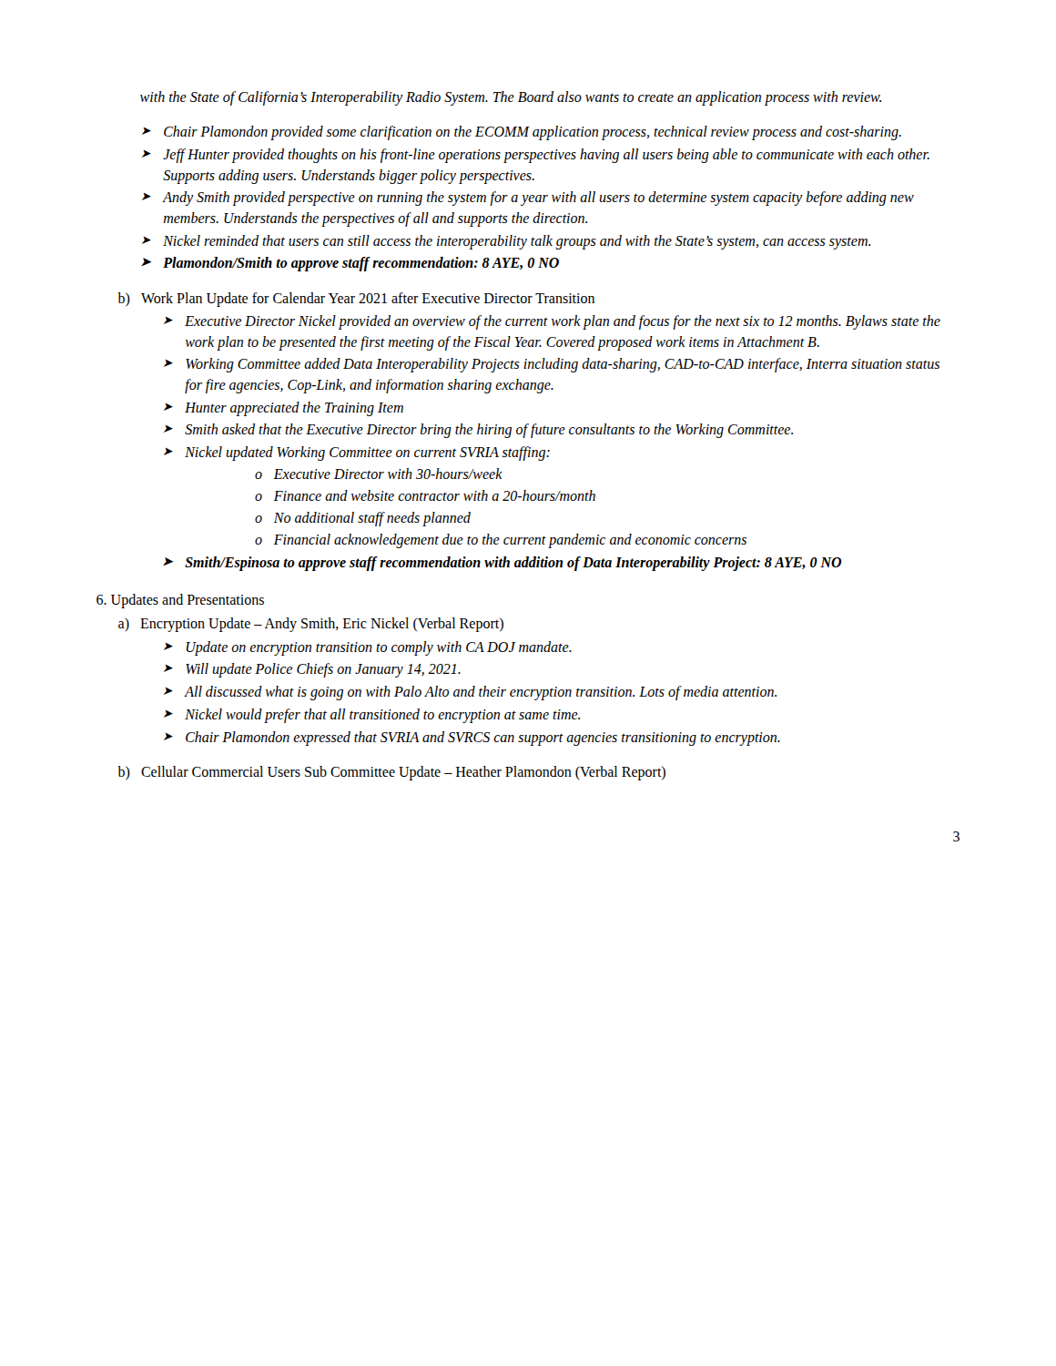with the State of California’s Interoperability Radio System. The Board also wants to create an application process with review.
Chair Plamondon provided some clarification on the ECOMM application process, technical review process and cost-sharing.
Jeff Hunter provided thoughts on his front-line operations perspectives having all users being able to communicate with each other. Supports adding users. Understands bigger policy perspectives.
Andy Smith provided perspective on running the system for a year with all users to determine system capacity before adding new members. Understands the perspectives of all and supports the direction.
Nickel reminded that users can still access the interoperability talk groups and with the State’s system, can access system.
Plamondon/Smith to approve staff recommendation: 8 AYE, 0 NO
b) Work Plan Update for Calendar Year 2021 after Executive Director Transition
Executive Director Nickel provided an overview of the current work plan and focus for the next six to 12 months. Bylaws state the work plan to be presented the first meeting of the Fiscal Year. Covered proposed work items in Attachment B.
Working Committee added Data Interoperability Projects including data-sharing, CAD-to-CAD interface, Interra situation status for fire agencies, Cop-Link, and information sharing exchange.
Hunter appreciated the Training Item
Smith asked that the Executive Director bring the hiring of future consultants to the Working Committee.
Nickel updated Working Committee on current SVRIA staffing:
Executive Director with 30-hours/week
Finance and website contractor with a 20-hours/month
No additional staff needs planned
Financial acknowledgement due to the current pandemic and economic concerns
Smith/Espinosa to approve staff recommendation with addition of Data Interoperability Project: 8 AYE, 0 NO
6. Updates and Presentations
a) Encryption Update – Andy Smith, Eric Nickel (Verbal Report)
Update on encryption transition to comply with CA DOJ mandate.
Will update Police Chiefs on January 14, 2021.
All discussed what is going on with Palo Alto and their encryption transition. Lots of media attention.
Nickel would prefer that all transitioned to encryption at same time.
Chair Plamondon expressed that SVRIA and SVRCS can support agencies transitioning to encryption.
b) Cellular Commercial Users Sub Committee Update – Heather Plamondon (Verbal Report)
3